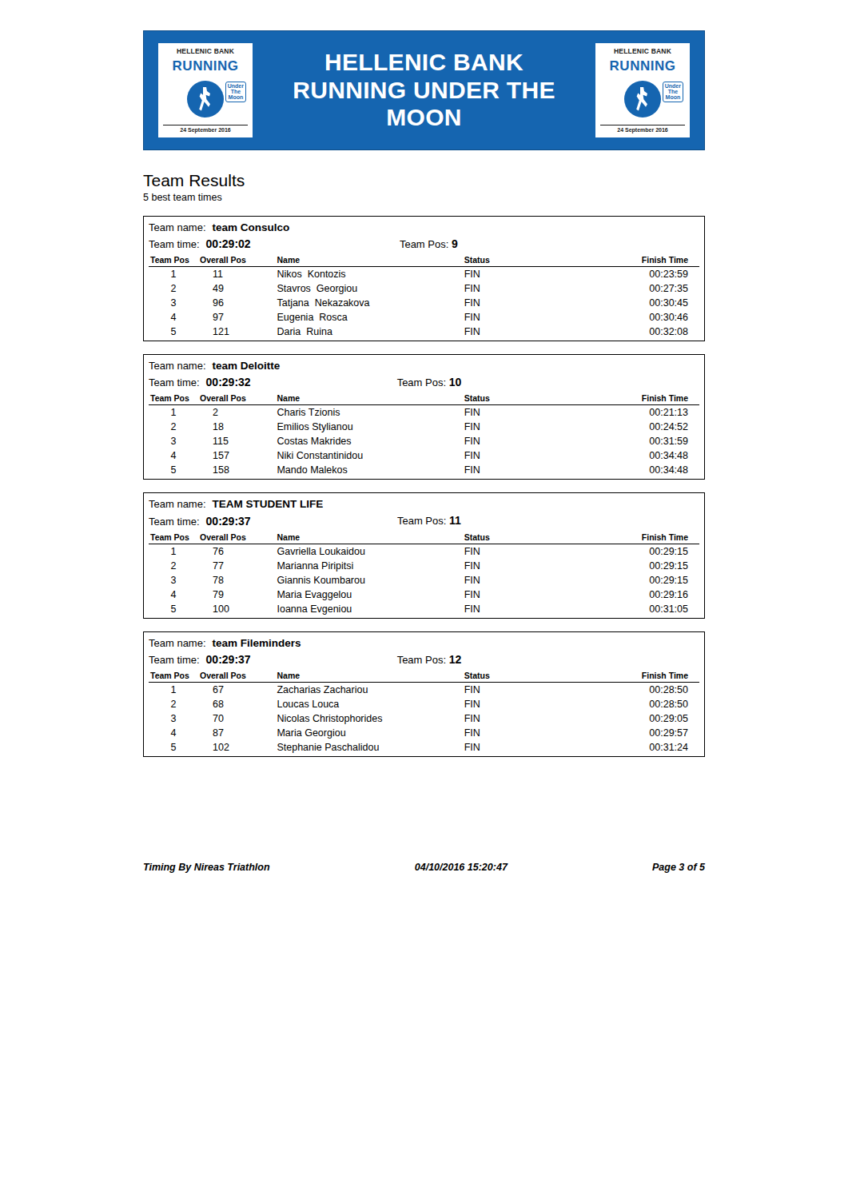HELLENIC BANK
RUNNING
Under
The
Moon
24 September 2016
HELLENIC BANK
RUNNING UNDER THE MOON
HELLENIC BANK
RUNNING
Under
The
Moon
24 September 2016
Team Results
5 best team times
Team name: team Consulco
Team time: 00:29:02
Team Pos: 9
| Team Pos | Overall Pos | Name | Status | Finish Time |
| --- | --- | --- | --- | --- |
| 1 | 11 | Nikos Kontozis | FIN | 00:23:59 |
| 2 | 49 | Stavros Georgiou | FIN | 00:27:35 |
| 3 | 96 | Tatjana Nekazakova | FIN | 00:30:45 |
| 4 | 97 | Eugenia Rosca | FIN | 00:30:46 |
| 5 | 121 | Daria Ruina | FIN | 00:32:08 |
Team name: team Deloitte
Team time: 00:29:32
Team Pos: 10
| Team Pos | Overall Pos | Name | Status | Finish Time |
| --- | --- | --- | --- | --- |
| 1 | 2 | Charis Tzionis | FIN | 00:21:13 |
| 2 | 18 | Emilios Stylianou | FIN | 00:24:52 |
| 3 | 115 | Costas Makrides | FIN | 00:31:59 |
| 4 | 157 | Niki Constantinidou | FIN | 00:34:48 |
| 5 | 158 | Mando Malekos | FIN | 00:34:48 |
Team name: TEAM STUDENT LIFE
Team time: 00:29:37
Team Pos: 11
| Team Pos | Overall Pos | Name | Status | Finish Time |
| --- | --- | --- | --- | --- |
| 1 | 76 | Gavriella Loukaidou | FIN | 00:29:15 |
| 2 | 77 | Marianna Piripitsi | FIN | 00:29:15 |
| 3 | 78 | Giannis Koumbarou | FIN | 00:29:15 |
| 4 | 79 | Maria Evaggelou | FIN | 00:29:16 |
| 5 | 100 | Ioanna Evgeniou | FIN | 00:31:05 |
Team name: team Fileminders
Team time: 00:29:37
Team Pos: 12
| Team Pos | Overall Pos | Name | Status | Finish Time |
| --- | --- | --- | --- | --- |
| 1 | 67 | Zacharias Zachariou | FIN | 00:28:50 |
| 2 | 68 | Loucas Louca | FIN | 00:28:50 |
| 3 | 70 | Nicolas Christophorides | FIN | 00:29:05 |
| 4 | 87 | Maria Georgiou | FIN | 00:29:57 |
| 5 | 102 | Stephanie Paschalidou | FIN | 00:31:24 |
Timing By Nireas Triathlon
04/10/2016 15:20:47
Page 3 of 5